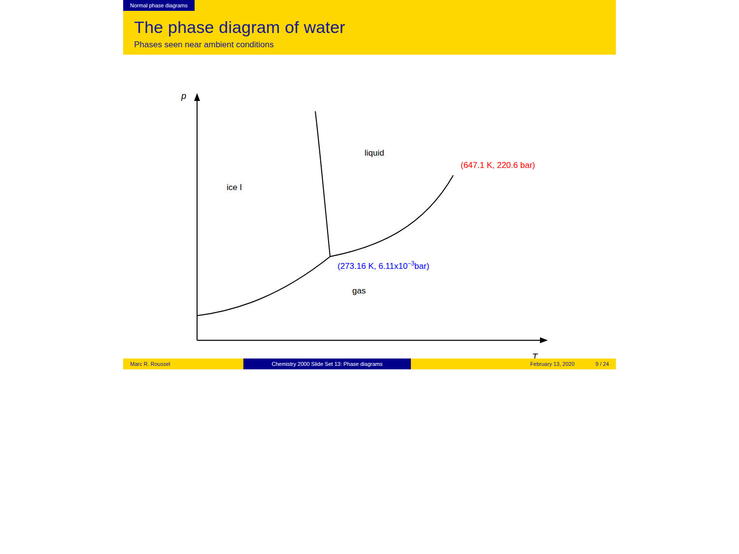Normal phase diagrams
The phase diagram of water
Phases seen near ambient conditions
p T ice I liquid gas (647.1 K, 220.6 bar) (273.16 K, 6.11x10−3bar)
Marc R. Roussel
Chemistry 2000 Slide Set 13: Phase diagrams
February 13, 2020
9 / 24